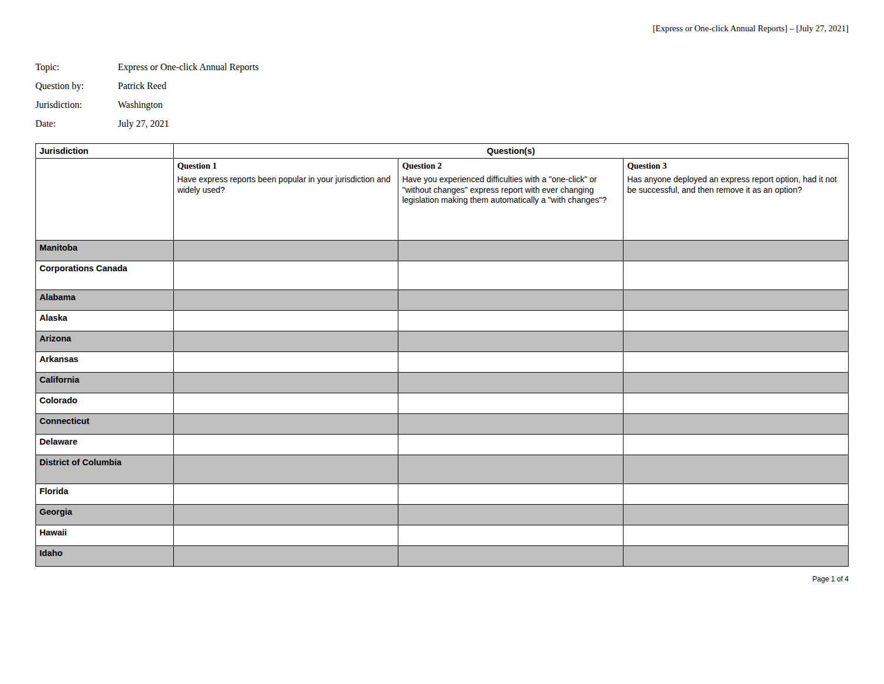[Express or One-click Annual Reports] – [July 27, 2021]
Topic:
Express or One-click Annual Reports
Question by:
Patrick Reed
Jurisdiction:
Washington
Date:
July 27, 2021
| Jurisdiction | Question(s) |
| --- | --- |
| | Question 1 Have express reports been popular in your jurisdiction and widely used? | Question 2 Have you experienced difficulties with a "one-click" or "without changes" express report with ever changing legislation making them automatically a "with changes"? | Question 3 Has anyone deployed an express report option, had it not be successful, and then remove it as an option? |
| Manitoba | | | |
| Corporations Canada | | | |
| Alabama | | | |
| Alaska | | | |
| Arizona | | | |
| Arkansas | | | |
| California | | | |
| Colorado | | | |
| Connecticut | | | |
| Delaware | | | |
| District of Columbia | | | |
| Florida | | | |
| Georgia | | | |
| Hawaii | | | |
| Idaho | | | |
Page 1 of 4